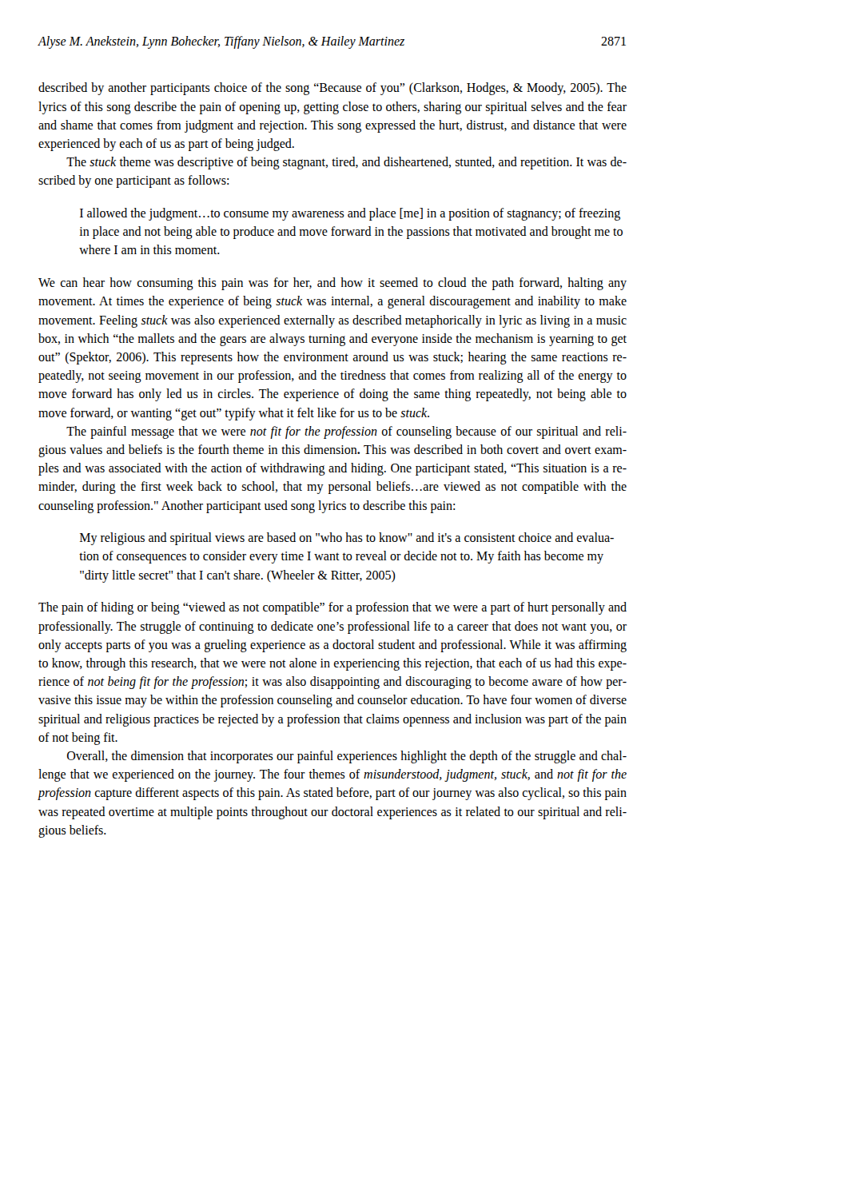Alyse M. Anekstein, Lynn Bohecker, Tiffany Nielson, & Hailey Martinez 2871
described by another participants choice of the song “Because of you” (Clarkson, Hodges, & Moody, 2005). The lyrics of this song describe the pain of opening up, getting close to others, sharing our spiritual selves and the fear and shame that comes from judgment and rejection. This song expressed the hurt, distrust, and distance that were experienced by each of us as part of being judged.
The stuck theme was descriptive of being stagnant, tired, and disheartened, stunted, and repetition. It was described by one participant as follows:
I allowed the judgment…to consume my awareness and place [me] in a position of stagnancy; of freezing in place and not being able to produce and move forward in the passions that motivated and brought me to where I am in this moment.
We can hear how consuming this pain was for her, and how it seemed to cloud the path forward, halting any movement. At times the experience of being stuck was internal, a general discouragement and inability to make movement. Feeling stuck was also experienced externally as described metaphorically in lyric as living in a music box, in which “the mallets and the gears are always turning and everyone inside the mechanism is yearning to get out” (Spektor, 2006). This represents how the environment around us was stuck; hearing the same reactions repeatedly, not seeing movement in our profession, and the tiredness that comes from realizing all of the energy to move forward has only led us in circles. The experience of doing the same thing repeatedly, not being able to move forward, or wanting “get out” typify what it felt like for us to be stuck.
The painful message that we were not fit for the profession of counseling because of our spiritual and religious values and beliefs is the fourth theme in this dimension. This was described in both covert and overt examples and was associated with the action of withdrawing and hiding. One participant stated, “This situation is a reminder, during the first week back to school, that my personal beliefs…are viewed as not compatible with the counseling profession." Another participant used song lyrics to describe this pain:
My religious and spiritual views are based on "who has to know" and it's a consistent choice and evaluation of consequences to consider every time I want to reveal or decide not to. My faith has become my "dirty little secret" that I can't share. (Wheeler & Ritter, 2005)
The pain of hiding or being “viewed as not compatible” for a profession that we were a part of hurt personally and professionally. The struggle of continuing to dedicate one’s professional life to a career that does not want you, or only accepts parts of you was a grueling experience as a doctoral student and professional. While it was affirming to know, through this research, that we were not alone in experiencing this rejection, that each of us had this experience of not being fit for the profession; it was also disappointing and discouraging to become aware of how pervasive this issue may be within the profession counseling and counselor education. To have four women of diverse spiritual and religious practices be rejected by a profession that claims openness and inclusion was part of the pain of not being fit.
Overall, the dimension that incorporates our painful experiences highlight the depth of the struggle and challenge that we experienced on the journey. The four themes of misunderstood, judgment, stuck, and not fit for the profession capture different aspects of this pain. As stated before, part of our journey was also cyclical, so this pain was repeated overtime at multiple points throughout our doctoral experiences as it related to our spiritual and religious beliefs.